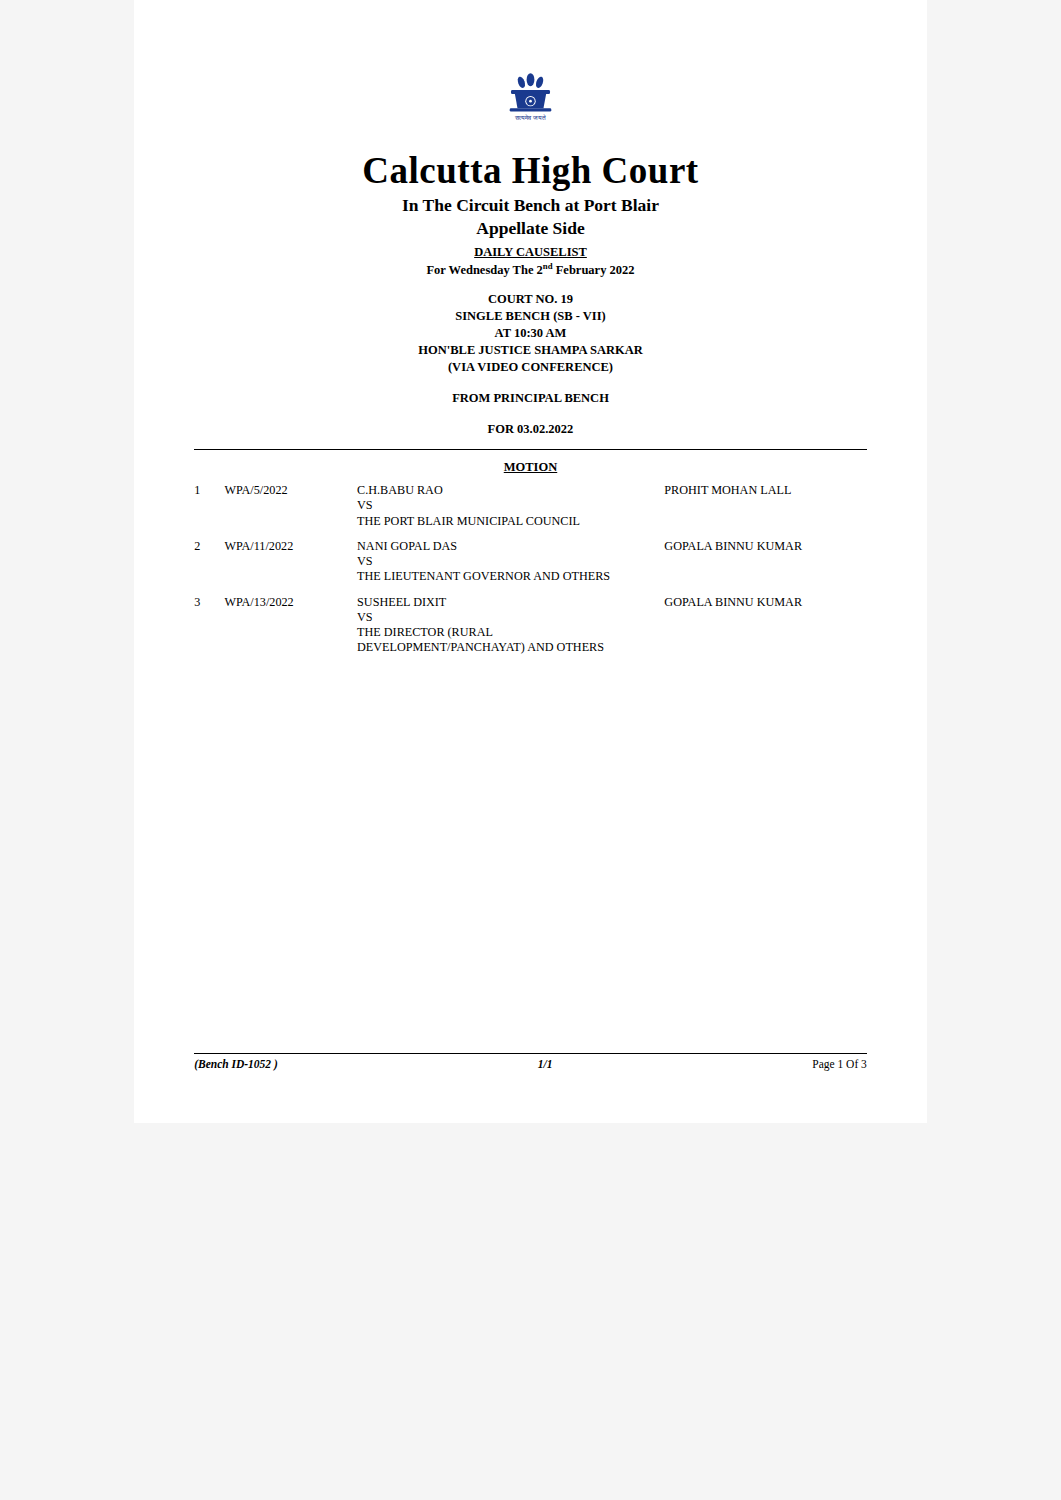Calcutta High Court
In The Circuit Bench at Port Blair
Appellate Side
DAILY CAUSELIST
For Wednesday The 2nd February 2022
COURT NO. 19
SINGLE BENCH (SB - VII)
AT 10:30 AM
HON'BLE JUSTICE SHAMPA SARKAR
(VIA VIDEO CONFERENCE)
FROM PRINCIPAL BENCH
FOR 03.02.2022
MOTION
| 1 | WPA/5/2022 | C.H.BABU RAO VS THE PORT BLAIR MUNICIPAL COUNCIL | PROHIT MOHAN LALL |
| 2 | WPA/11/2022 | NANI GOPAL DAS VS THE LIEUTENANT GOVERNOR AND OTHERS | GOPALA BINNU KUMAR |
| 3 | WPA/13/2022 | SUSHEEL DIXIT VS THE DIRECTOR (RURAL DEVELOPMENT/PANCHAYAT) AND OTHERS | GOPALA BINNU KUMAR |
(Bench ID-1052 )
1/1
Page 1 Of 3